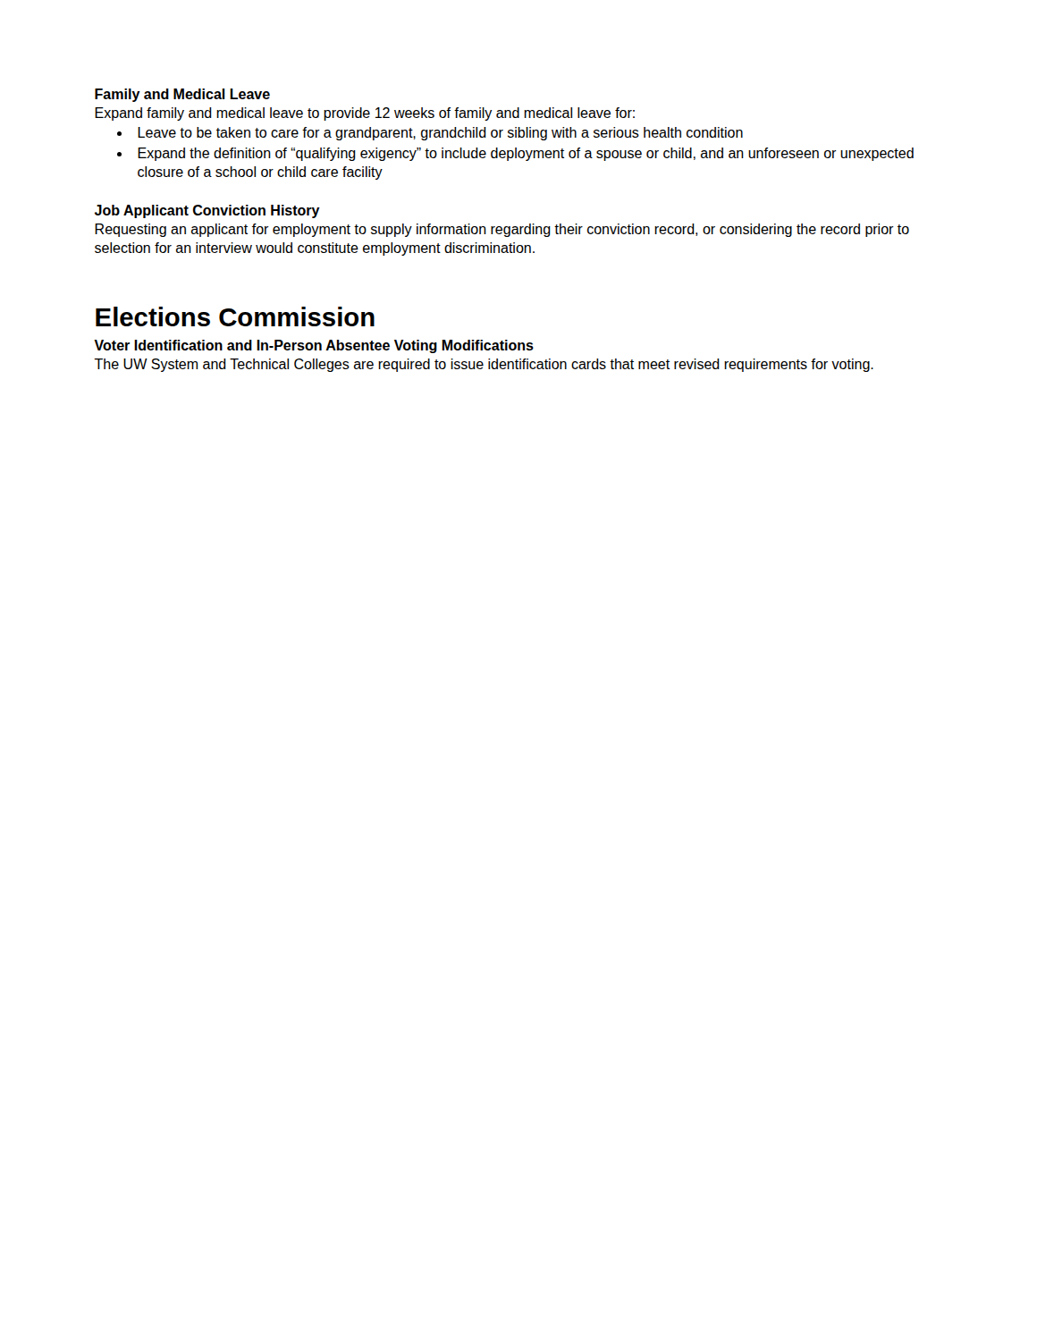Family and Medical Leave
Expand family and medical leave to provide 12 weeks of family and medical leave for:
Leave to be taken to care for a grandparent, grandchild or sibling with a serious health condition
Expand the definition of “qualifying exigency” to include deployment of a spouse or child, and an unforeseen or unexpected closure of a school or child care facility
Job Applicant Conviction History
Requesting an applicant for employment to supply information regarding their conviction record, or considering the record prior to selection for an interview would constitute employment discrimination.
Elections Commission
Voter Identification and In-Person Absentee Voting Modifications
The UW System and Technical Colleges are required to issue identification cards that meet revised requirements for voting.